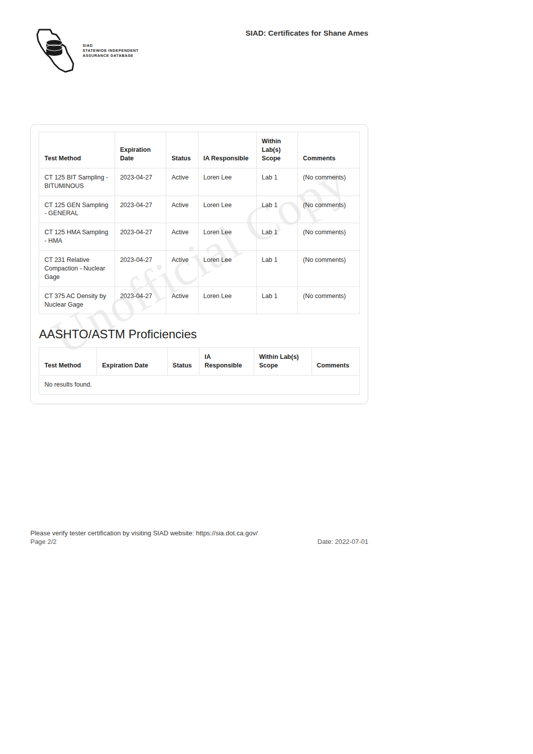SIAD
Statewide Independent
Assurance Database
SIAD: Certificates for Shane Ames
Unofficial Copy
| Test Method | Expiration Date | Status | IA Responsible | Within Lab(s) Scope | Comments |
| --- | --- | --- | --- | --- | --- |
| CT 125 BIT Sampling - BITUMINOUS | 2023-04-27 | Active | Loren Lee | Lab 1 | (No comments) |
| CT 125 GEN Sampling - GENERAL | 2023-04-27 | Active | Loren Lee | Lab 1 | (No comments) |
| CT 125 HMA Sampling - HMA | 2023-04-27 | Active | Loren Lee | Lab 1 | (No comments) |
| CT 231 Relative Compaction - Nuclear Gage | 2023-04-27 | Active | Loren Lee | Lab 1 | (No comments) |
| CT 375 AC Density by Nuclear Gage | 2023-04-27 | Active | Loren Lee | Lab 1 | (No comments) |
AASHTO/ASTM Proficiencies
| Test Method | Expiration Date | Status | IA Responsible | Within Lab(s) Scope | Comments |
| --- | --- | --- | --- | --- | --- |
| No results found. |
Please verify tester certification by visiting SIAD website: https://sia.dot.ca.gov/
Page 2/2 Date: 2022-07-01